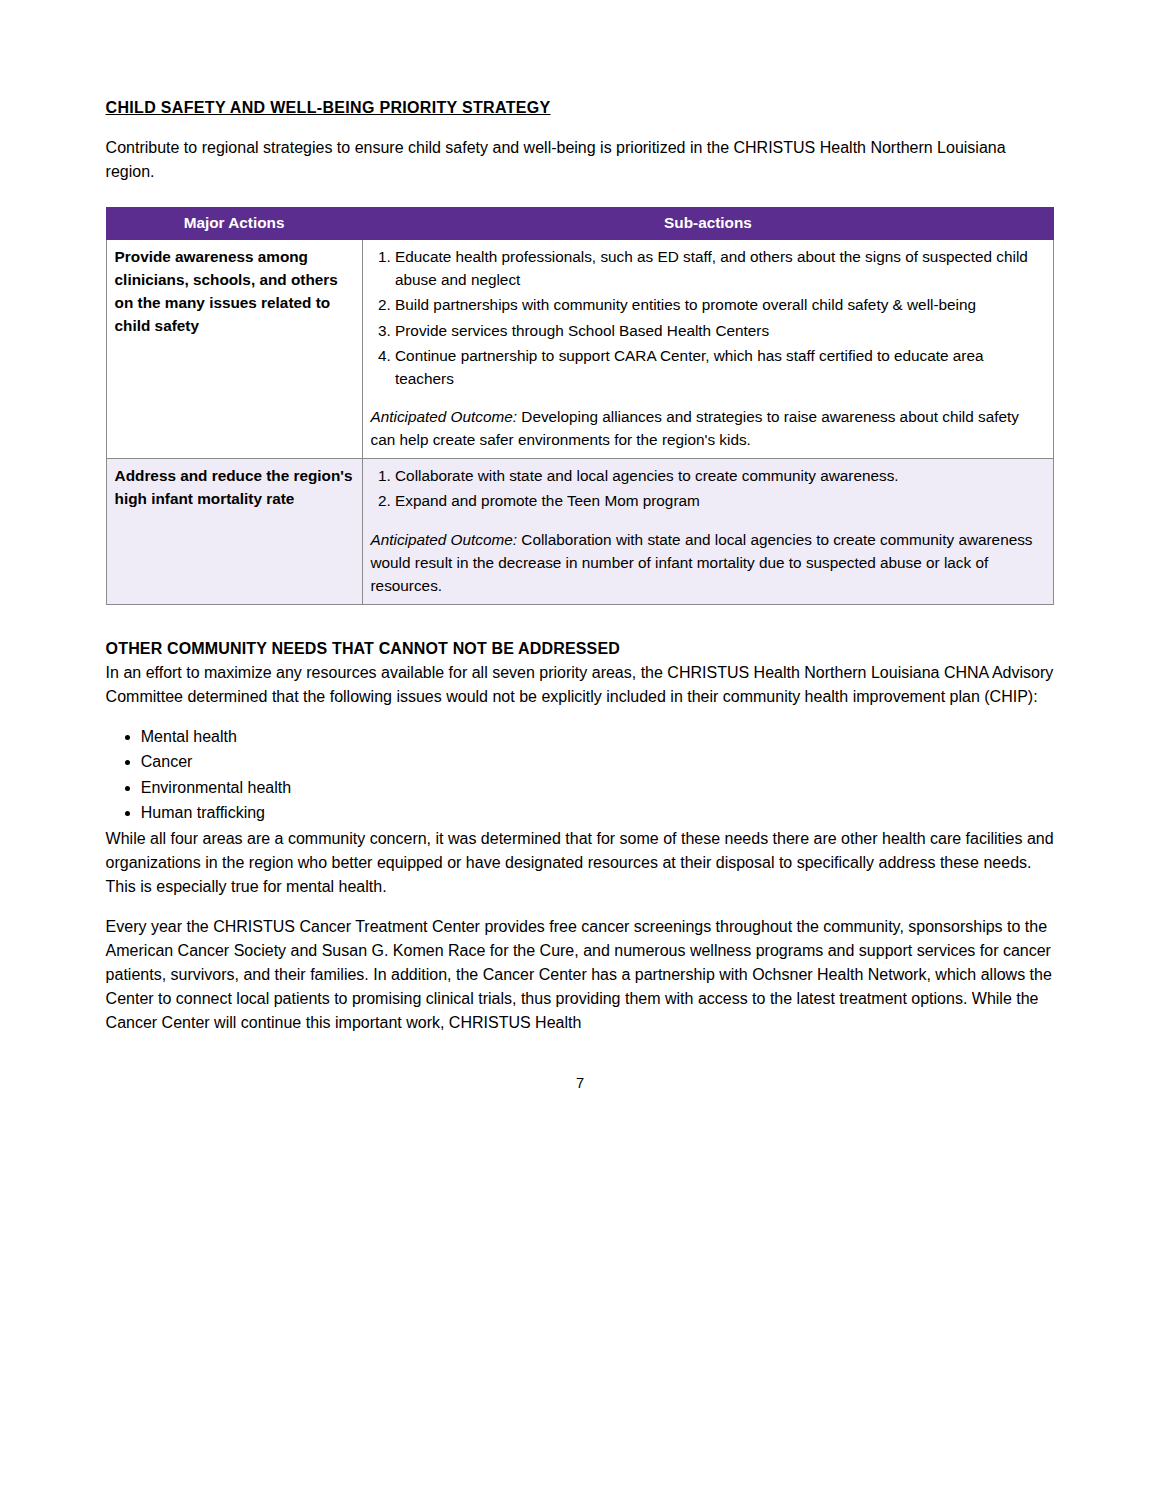CHILD SAFETY AND WELL-BEING PRIORITY STRATEGY
Contribute to regional strategies to ensure child safety and well-being is prioritized in the CHRISTUS Health Northern Louisiana region.
| Major Actions | Sub-actions |
| --- | --- |
| Provide awareness among clinicians, schools, and others on the many issues related to child safety | Educate health professionals, such as ED staff, and others about the signs of suspected child abuse and neglect Build partnerships with community entities to promote overall child safety & well-being Provide services through School Based Health Centers Continue partnership to support CARA Center, which has staff certified to educate area teachers Anticipated Outcome: Developing alliances and strategies to raise awareness about child safety can help create safer environments for the region's kids. |
| Address and reduce the region's high infant mortality rate | Collaborate with state and local agencies to create community awareness. Expand and promote the Teen Mom program Anticipated Outcome: Collaboration with state and local agencies to create community awareness would result in the decrease in number of infant mortality due to suspected abuse or lack of resources. |
OTHER COMMUNITY NEEDS THAT CANNOT NOT BE ADDRESSED
In an effort to maximize any resources available for all seven priority areas, the CHRISTUS Health Northern Louisiana CHNA Advisory Committee determined that the following issues would not be explicitly included in their community health improvement plan (CHIP):
Mental health
Cancer
Environmental health
Human trafficking
While all four areas are a community concern, it was determined that for some of these needs there are other health care facilities and organizations in the region who better equipped or have designated resources at their disposal to specifically address these needs. This is especially true for mental health.
Every year the CHRISTUS Cancer Treatment Center provides free cancer screenings throughout the community, sponsorships to the American Cancer Society and Susan G. Komen Race for the Cure, and numerous wellness programs and support services for cancer patients, survivors, and their families. In addition, the Cancer Center has a partnership with Ochsner Health Network, which allows the Center to connect local patients to promising clinical trials, thus providing them with access to the latest treatment options. While the Cancer Center will continue this important work, CHRISTUS Health
7